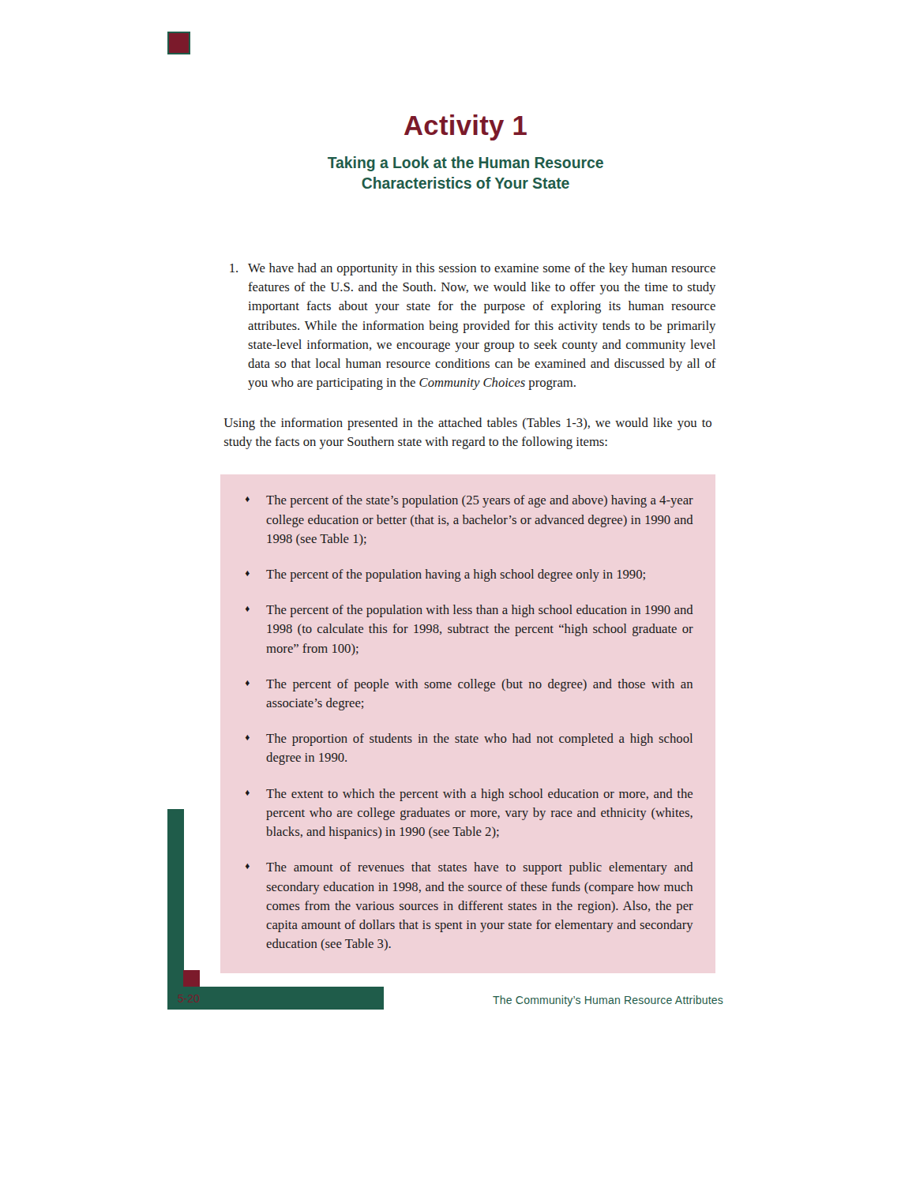5-20
The Community’s Human Resource Attributes
Activity 1
Taking a Look at the Human Resource
Characteristics of Your State
We have had an opportunity in this session to examine some of the key human resource features of the U.S. and the South. Now, we would like to offer you the time to study important facts about your state for the purpose of exploring its human resource attributes. While the information being provided for this activity tends to be primarily state-level information, we encourage your group to seek county and community level data so that local human resource conditions can be examined and discussed by all of you who are participating in the Community Choices program.
Using the information presented in the attached tables (Tables 1-3), we would like you to study the facts on your Southern state with regard to the following items:
The percent of the state’s population (25 years of age and above) having a 4-year college education or better (that is, a bachelor’s or advanced degree) in 1990 and 1998 (see Table 1);
The percent of the population having a high school degree only in 1990;
The percent of the population with less than a high school education in 1990 and 1998 (to calculate this for 1998, subtract the percent “high school graduate or more” from 100);
The percent of people with some college (but no degree) and those with an associate’s degree;
The proportion of students in the state who had not completed a high school degree in 1990.
The extent to which the percent with a high school education or more, and the percent who are college graduates or more, vary by race and ethnicity (whites, blacks, and hispanics) in 1990 (see Table 2);
The amount of revenues that states have to support public elementary and secondary education in 1998, and the source of these funds (compare how much comes from the various sources in different states in the region). Also, the per capita amount of dollars that is spent in your state for elementary and secondary education (see Table 3).